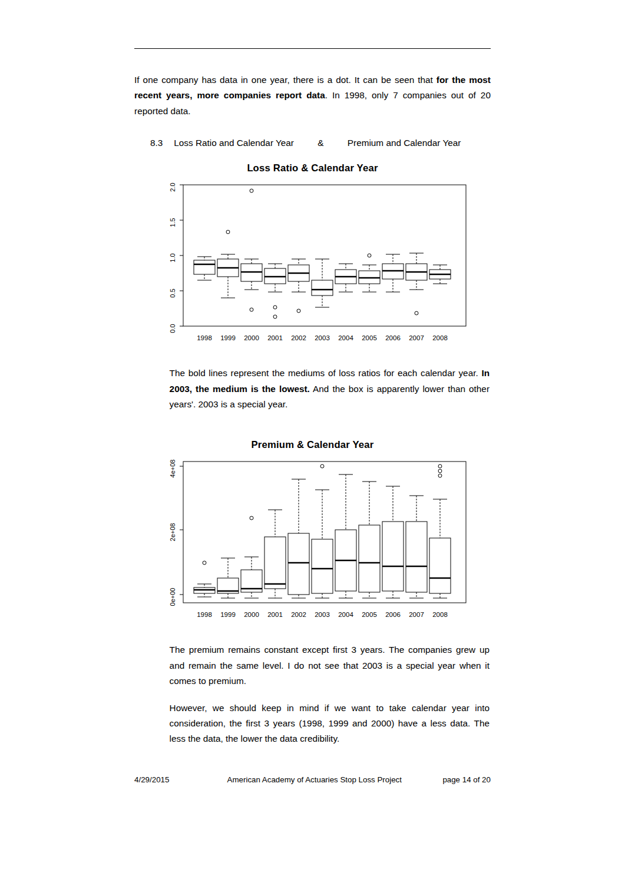If one company has data in one year, there is a dot. It can be seen that for the most recent years, more companies report data. In 1998, only 7 companies out of 20 reported data.
8.3 Loss Ratio and Calendar Year&Premium and Calendar Year
Loss Ratio & Calendar Year
0.0 0.5 1.0 1.5 2.0 1998 1999 2000 2001 2002 2003 2004 2005 2006 2007 2008
The bold lines represent the mediums of loss ratios for each calendar year. In 2003, the medium is the lowest. And the box is apparently lower than other years'. 2003 is a special year.
Premium & Calendar Year
0e+00 2e+08 4e+08 1998 1999 2000 2001 2002 2003 2004 2005 2006 2007 2008
The premium remains constant except first 3 years. The companies grew up and remain the same level. I do not see that 2003 is a special year when it comes to premium.
However, we should keep in mind if we want to take calendar year into consideration, the first 3 years (1998, 1999 and 2000) have a less data. The less the data, the lower the data credibility.
4/29/2015 American Academy of Actuaries Stop Loss Project page 14 of 20